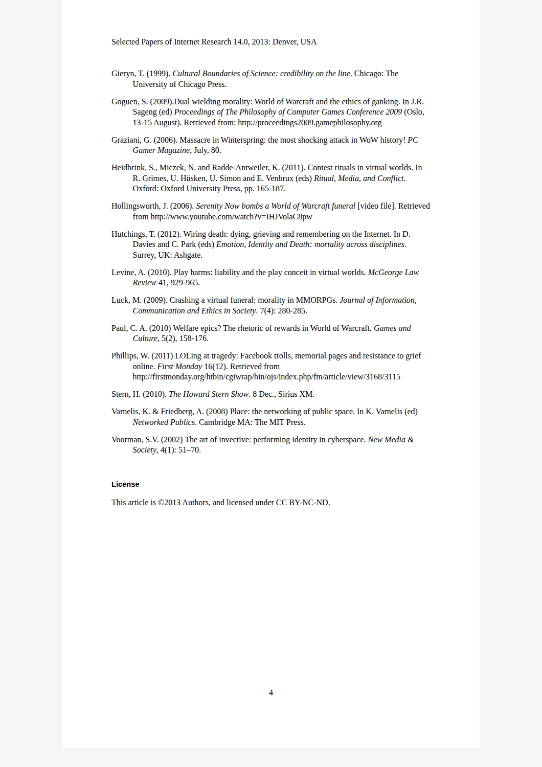Selected Papers of Internet Research 14.0, 2013: Denver, USA
Gieryn, T. (1999). Cultural Boundaries of Science: credibility on the line. Chicago: The University of Chicago Press.
Goguen, S. (2009).Dual wielding morality: World of Warcraft and the ethics of ganking. In J.R. Sageng (ed) Proceedings of The Philosophy of Computer Games Conference 2009 (Oslo, 13-15 August). Retrieved from: http://proceedings2009.gamephilosophy.org
Graziani, G. (2006). Massacre in Winterspring: the most shocking attack in WoW history! PC Gamer Magazine, July, 80.
Heidbrink, S., Miczek, N. and Radde-Antweiler, K. (2011). Contest rituals in virtual worlds. In R. Grimes, U. Hüsken, U. Simon and E. Venbrux (eds) Ritual, Media, and Conflict. Oxford: Oxford University Press, pp. 165-187.
Hollingsworth, J. (2006). Serenity Now bombs a World of Warcraft funeral [video file]. Retrieved from http://www.youtube.com/watch?v=IHJVolaC8pw
Hutchings, T. (2012). Wiring death: dying, grieving and remembering on the Internet. In D. Davies and C. Park (eds) Emotion, Identity and Death: mortality across disciplines. Surrey, UK: Ashgate.
Levine, A. (2010). Play harms: liability and the play conceit in virtual worlds. McGeorge Law Review 41, 929-965.
Luck, M. (2009). Crashing a virtual funeral: morality in MMORPGs. Journal of Information, Communication and Ethics in Society. 7(4): 280-285.
Paul, C. A. (2010) Welfare epics? The rhetoric of rewards in World of Warcraft. Games and Culture, 5(2), 158-176.
Phillips, W. (2011) LOLing at tragedy: Facebook trolls, memorial pages and resistance to grief online. First Monday 16(12). Retrieved from http://firstmonday.org/htbin/cgiwrap/bin/ojs/index.php/fm/article/view/3168/3115
Stern, H. (2010). The Howard Stern Show. 8 Dec., Sirius XM.
Varnelis, K. & Friedberg, A. (2008) Place: the networking of public space. In K. Varnelis (ed) Networked Publics. Cambridge MA: The MIT Press.
Voorman, S.V. (2002) The art of invective: performing identity in cyberspace. New Media & Society, 4(1): 51–70.
License
This article is ©2013 Authors, and licensed under CC BY-NC-ND.
4